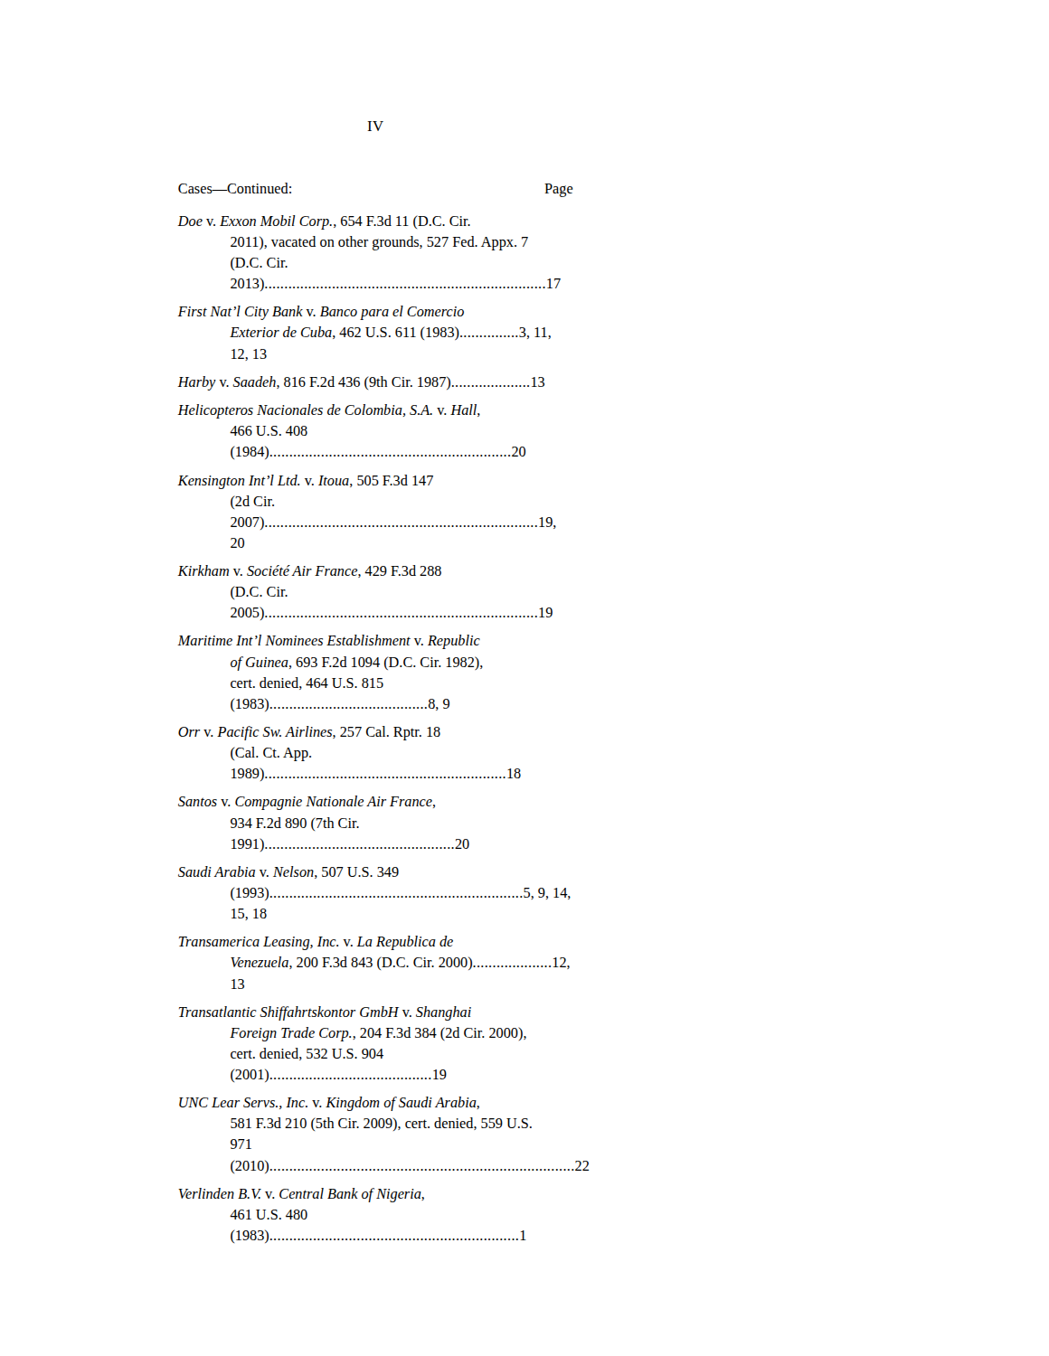IV
Cases—Continued: Page
Doe v. Exxon Mobil Corp., 654 F.3d 11 (D.C. Cir. 2011), vacated on other grounds, 527 Fed. Appx. 7 (D.C. Cir. 2013)....................................................................... 17
First Nat’l City Bank v. Banco para el Comercio Exterior de Cuba, 462 U.S. 611 (1983)............... 3, 11, 12, 13
Harby v. Saadeh, 816 F.2d 436 (9th Cir. 1987).................... 13
Helicopteros Nacionales de Colombia, S.A. v. Hall, 466 U.S. 408 (1984)............................................................. 20
Kensington Int’l Ltd. v. Itoua, 505 F.3d 147 (2d Cir. 2007)..................................................................... 19, 20
Kirkham v. Société Air France, 429 F.3d 288 (D.C. Cir. 2005)..................................................................... 19
Maritime Int’l Nominees Establishment v. Republic of Guinea, 693 F.2d 1094 (D.C. Cir. 1982), cert. denied, 464 U.S. 815 (1983)........................................ 8, 9
Orr v. Pacific Sw. Airlines, 257 Cal. Rptr. 18 (Cal. Ct. App. 1989)............................................................. 18
Santos v. Compagnie Nationale Air France, 934 F.2d 890 (7th Cir. 1991)................................................ 20
Saudi Arabia v. Nelson, 507 U.S. 349 (1993)................................................................ 5, 9, 14, 15, 18
Transamerica Leasing, Inc. v. La Republica de Venezuela, 200 F.3d 843 (D.C. Cir. 2000).................... 12, 13
Transatlantic Shiffahrtskontor GmbH v. Shanghai Foreign Trade Corp., 204 F.3d 384 (2d Cir. 2000), cert. denied, 532 U.S. 904 (2001)......................................... 19
UNC Lear Servs., Inc. v. Kingdom of Saudi Arabia, 581 F.3d 210 (5th Cir. 2009), cert. denied, 559 U.S. 971 (2010)............................................................................. 22
Verlinden B.V. v. Central Bank of Nigeria, 461 U.S. 480 (1983)............................................................... 1